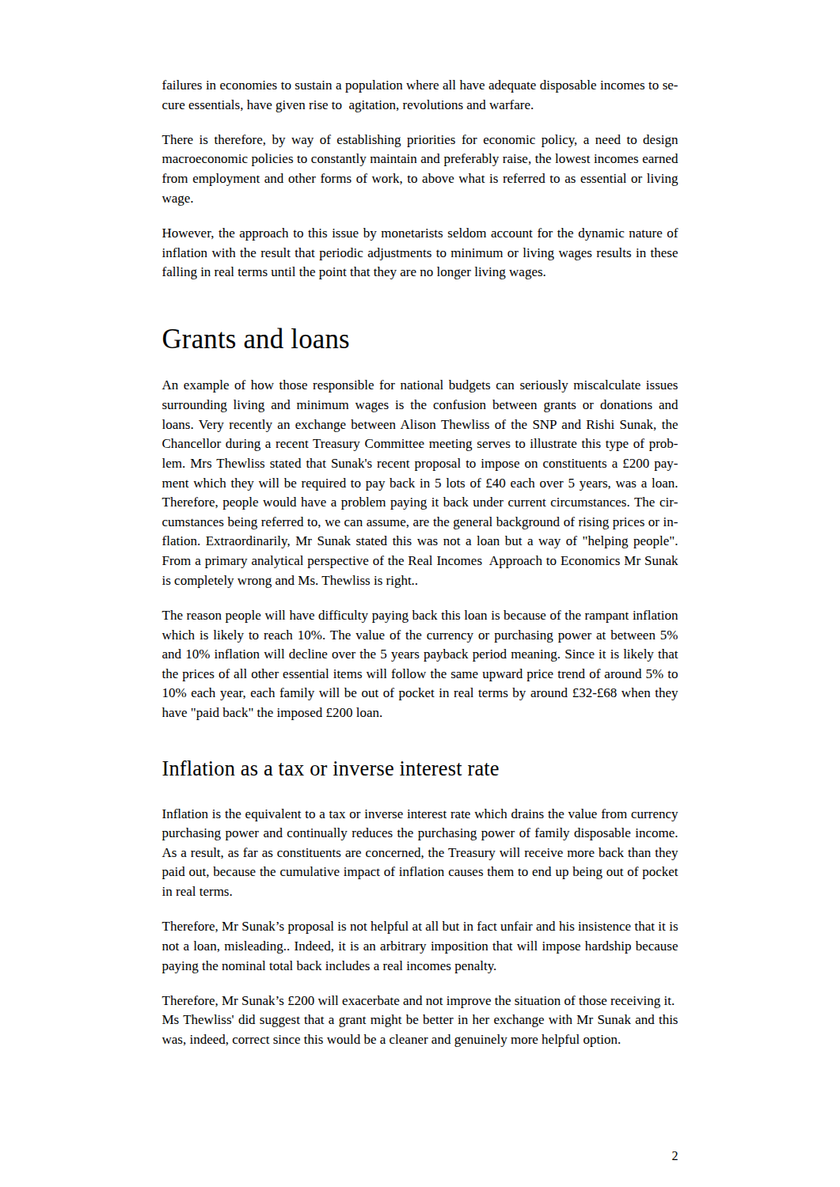failures in economies to sustain a population where all have adequate disposable incomes to secure essentials, have given rise to agitation, revolutions and warfare.
There is therefore, by way of establishing priorities for economic policy, a need to design macroeconomic policies to constantly maintain and preferably raise, the lowest incomes earned from employment and other forms of work, to above what is referred to as essential or living wage.
However, the approach to this issue by monetarists seldom account for the dynamic nature of inflation with the result that periodic adjustments to minimum or living wages results in these falling in real terms until the point that they are no longer living wages.
Grants and loans
An example of how those responsible for national budgets can seriously miscalculate issues surrounding living and minimum wages is the confusion between grants or donations and loans. Very recently an exchange between Alison Thewliss of the SNP and Rishi Sunak, the Chancellor during a recent Treasury Committee meeting serves to illustrate this type of problem. Mrs Thewliss stated that Sunak's recent proposal to impose on constituents a £200 payment which they will be required to pay back in 5 lots of £40 each over 5 years, was a loan. Therefore, people would have a problem paying it back under current circumstances. The circumstances being referred to, we can assume, are the general background of rising prices or inflation. Extraordinarily, Mr Sunak stated this was not a loan but a way of "helping people". From a primary analytical perspective of the Real Incomes Approach to Economics Mr Sunak is completely wrong and Ms. Thewliss is right..
The reason people will have difficulty paying back this loan is because of the rampant inflation which is likely to reach 10%. The value of the currency or purchasing power at between 5% and 10% inflation will decline over the 5 years payback period meaning. Since it is likely that the prices of all other essential items will follow the same upward price trend of around 5% to 10% each year, each family will be out of pocket in real terms by around £32-£68 when they have "paid back" the imposed £200 loan.
Inflation as a tax or inverse interest rate
Inflation is the equivalent to a tax or inverse interest rate which drains the value from currency purchasing power and continually reduces the purchasing power of family disposable income. As a result, as far as constituents are concerned, the Treasury will receive more back than they paid out, because the cumulative impact of inflation causes them to end up being out of pocket in real terms.
Therefore, Mr Sunak’s proposal is not helpful at all but in fact unfair and his insistence that it is not a loan, misleading.. Indeed, it is an arbitrary imposition that will impose hardship because paying the nominal total back includes a real incomes penalty.
Therefore, Mr Sunak’s £200 will exacerbate and not improve the situation of those receiving it. Ms Thewliss' did suggest that a grant might be better in her exchange with Mr Sunak and this was, indeed, correct since this would be a cleaner and genuinely more helpful option.
2